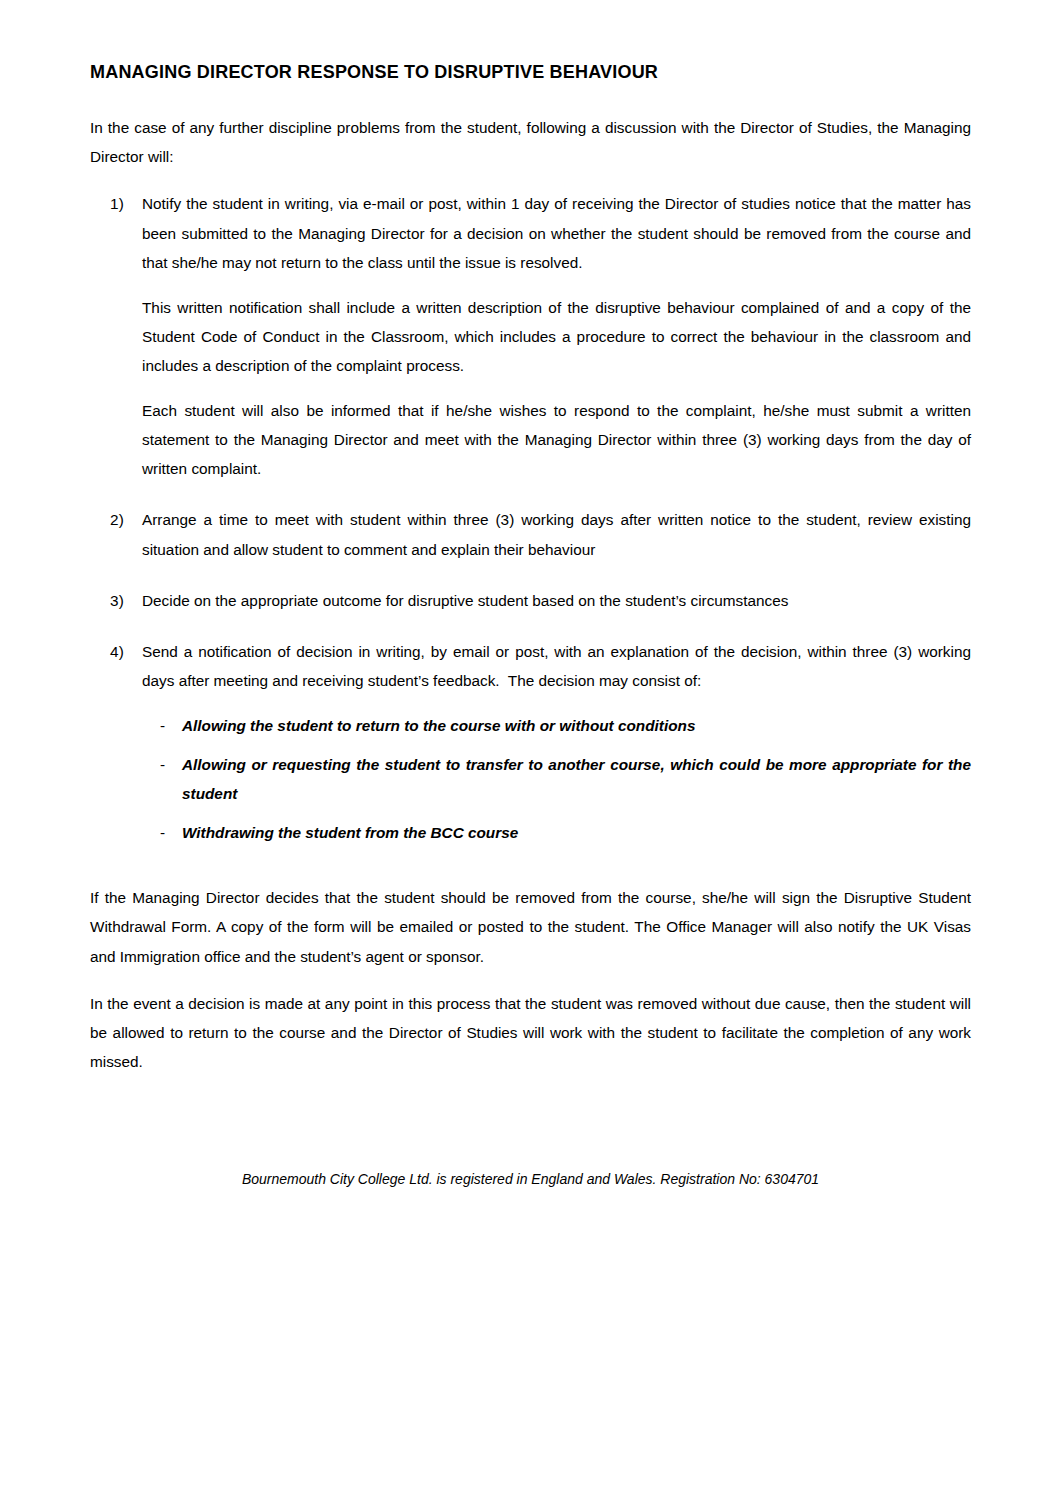Managing Director Response to Disruptive Behaviour
In the case of any further discipline problems from the student, following a discussion with the Director of Studies, the Managing Director will:
Notify the student in writing, via e-mail or post, within 1 day of receiving the Director of studies notice that the matter has been submitted to the Managing Director for a decision on whether the student should be removed from the course and that she/he may not return to the class until the issue is resolved.
This written notification shall include a written description of the disruptive behaviour complained of and a copy of the Student Code of Conduct in the Classroom, which includes a procedure to correct the behaviour in the classroom and includes a description of the complaint process.
Each student will also be informed that if he/she wishes to respond to the complaint, he/she must submit a written statement to the Managing Director and meet with the Managing Director within three (3) working days from the day of written complaint.
Arrange a time to meet with student within three (3) working days after written notice to the student, review existing situation and allow student to comment and explain their behaviour
Decide on the appropriate outcome for disruptive student based on the student’s circumstances
Send a notification of decision in writing, by email or post, with an explanation of the decision, within three (3) working days after meeting and receiving student’s feedback. The decision may consist of:
Allowing the student to return to the course with or without conditions
Allowing or requesting the student to transfer to another course, which could be more appropriate for the student
Withdrawing the student from the BCC course
If the Managing Director decides that the student should be removed from the course, she/he will sign the Disruptive Student Withdrawal Form. A copy of the form will be emailed or posted to the student. The Office Manager will also notify the UK Visas and Immigration office and the student’s agent or sponsor.
In the event a decision is made at any point in this process that the student was removed without due cause, then the student will be allowed to return to the course and the Director of Studies will work with the student to facilitate the completion of any work missed.
Bournemouth City College Ltd. is registered in England and Wales. Registration No: 6304701